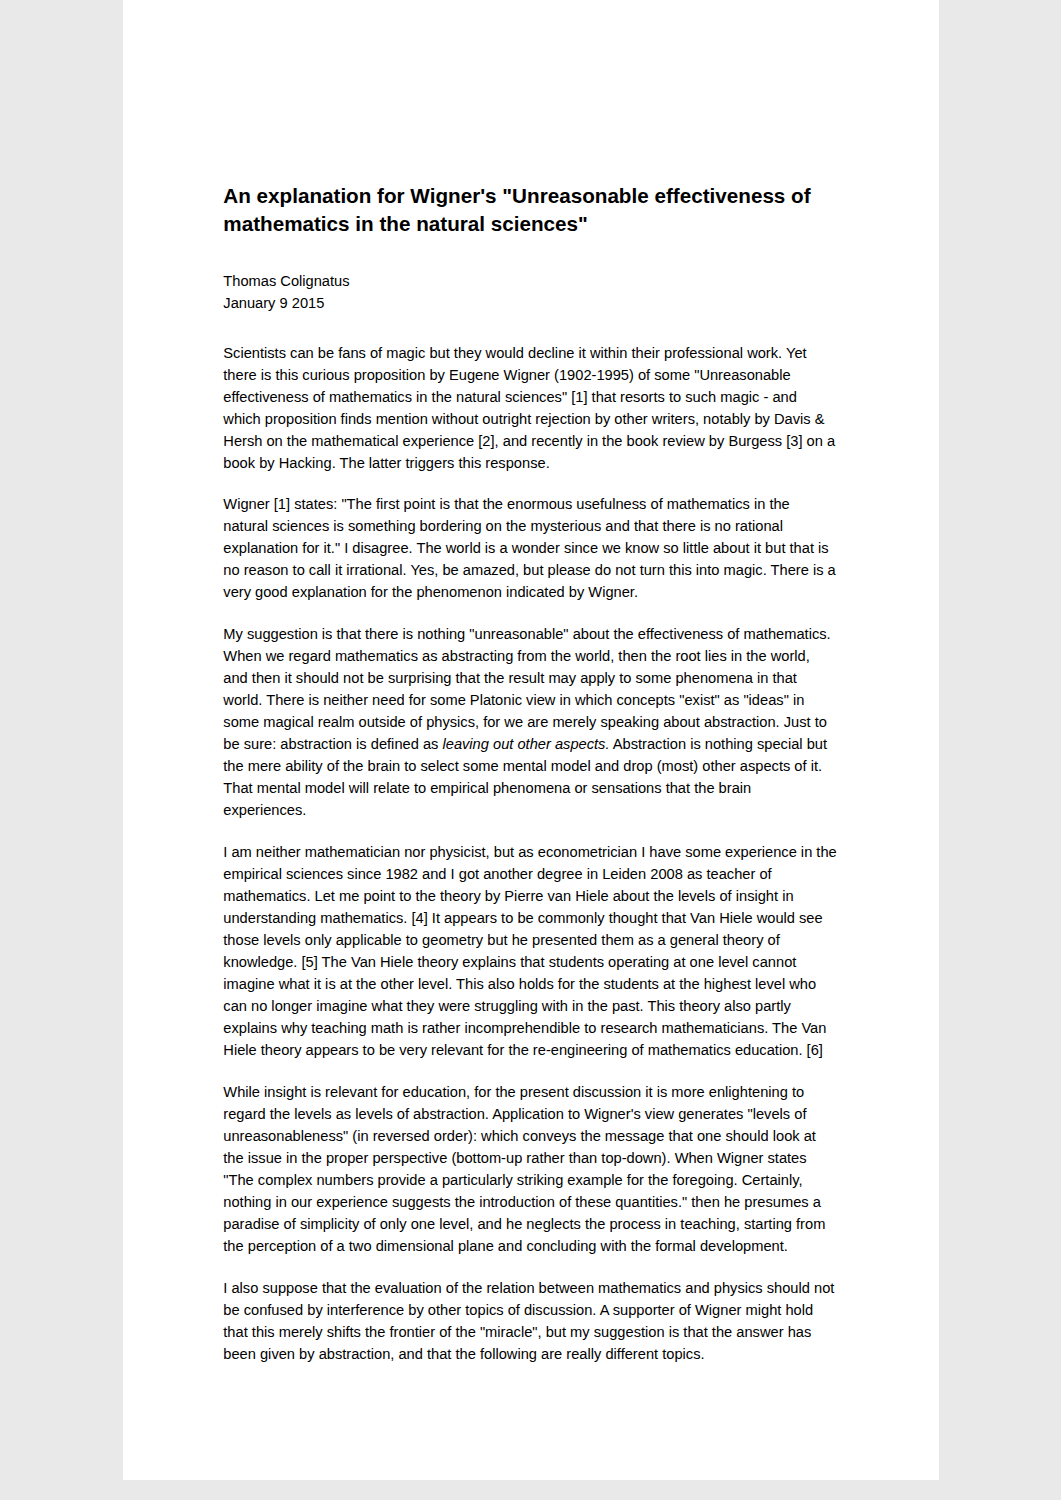An explanation for Wigner's "Unreasonable effectiveness of mathematics in the natural sciences"
Thomas Colignatus
January 9 2015
Scientists can be fans of magic but they would decline it within their professional work. Yet there is this curious proposition by Eugene Wigner (1902-1995) of some "Unreasonable effectiveness of mathematics in the natural sciences" [1] that resorts to such magic - and which proposition finds mention without outright rejection by other writers, notably by Davis & Hersh on the mathematical experience [2], and recently in the book review by Burgess [3] on a book by Hacking. The latter triggers this response.
Wigner [1] states: "The first point is that the enormous usefulness of mathematics in the natural sciences is something bordering on the mysterious and that there is no rational explanation for it." I disagree. The world is a wonder since we know so little about it but that is no reason to call it irrational. Yes, be amazed, but please do not turn this into magic. There is a very good explanation for the phenomenon indicated by Wigner.
My suggestion is that there is nothing "unreasonable" about the effectiveness of mathematics. When we regard mathematics as abstracting from the world, then the root lies in the world, and then it should not be surprising that the result may apply to some phenomena in that world. There is neither need for some Platonic view in which concepts "exist" as "ideas" in some magical realm outside of physics, for we are merely speaking about abstraction. Just to be sure: abstraction is defined as leaving out other aspects. Abstraction is nothing special but the mere ability of the brain to select some mental model and drop (most) other aspects of it. That mental model will relate to empirical phenomena or sensations that the brain experiences.
I am neither mathematician nor physicist, but as econometrician I have some experience in the empirical sciences since 1982 and I got another degree in Leiden 2008 as teacher of mathematics. Let me point to the theory by Pierre van Hiele about the levels of insight in understanding mathematics. [4] It appears to be commonly thought that Van Hiele would see those levels only applicable to geometry but he presented them as a general theory of knowledge. [5] The Van Hiele theory explains that students operating at one level cannot imagine what it is at the other level. This also holds for the students at the highest level who can no longer imagine what they were struggling with in the past. This theory also partly explains why teaching math is rather incomprehendible to research mathematicians. The Van Hiele theory appears to be very relevant for the re-engineering of mathematics education. [6]
While insight is relevant for education, for the present discussion it is more enlightening to regard the levels as levels of abstraction. Application to Wigner's view generates "levels of unreasonableness" (in reversed order): which conveys the message that one should look at the issue in the proper perspective (bottom-up rather than top-down). When Wigner states "The complex numbers provide a particularly striking example for the foregoing. Certainly, nothing in our experience suggests the introduction of these quantities." then he presumes a paradise of simplicity of only one level, and he neglects the process in teaching, starting from the perception of a two dimensional plane and concluding with the formal development.
I also suppose that the evaluation of the relation between mathematics and physics should not be confused by interference by other topics of discussion. A supporter of Wigner might hold that this merely shifts the frontier of the "miracle", but my suggestion is that the answer has been given by abstraction, and that the following are really different topics.